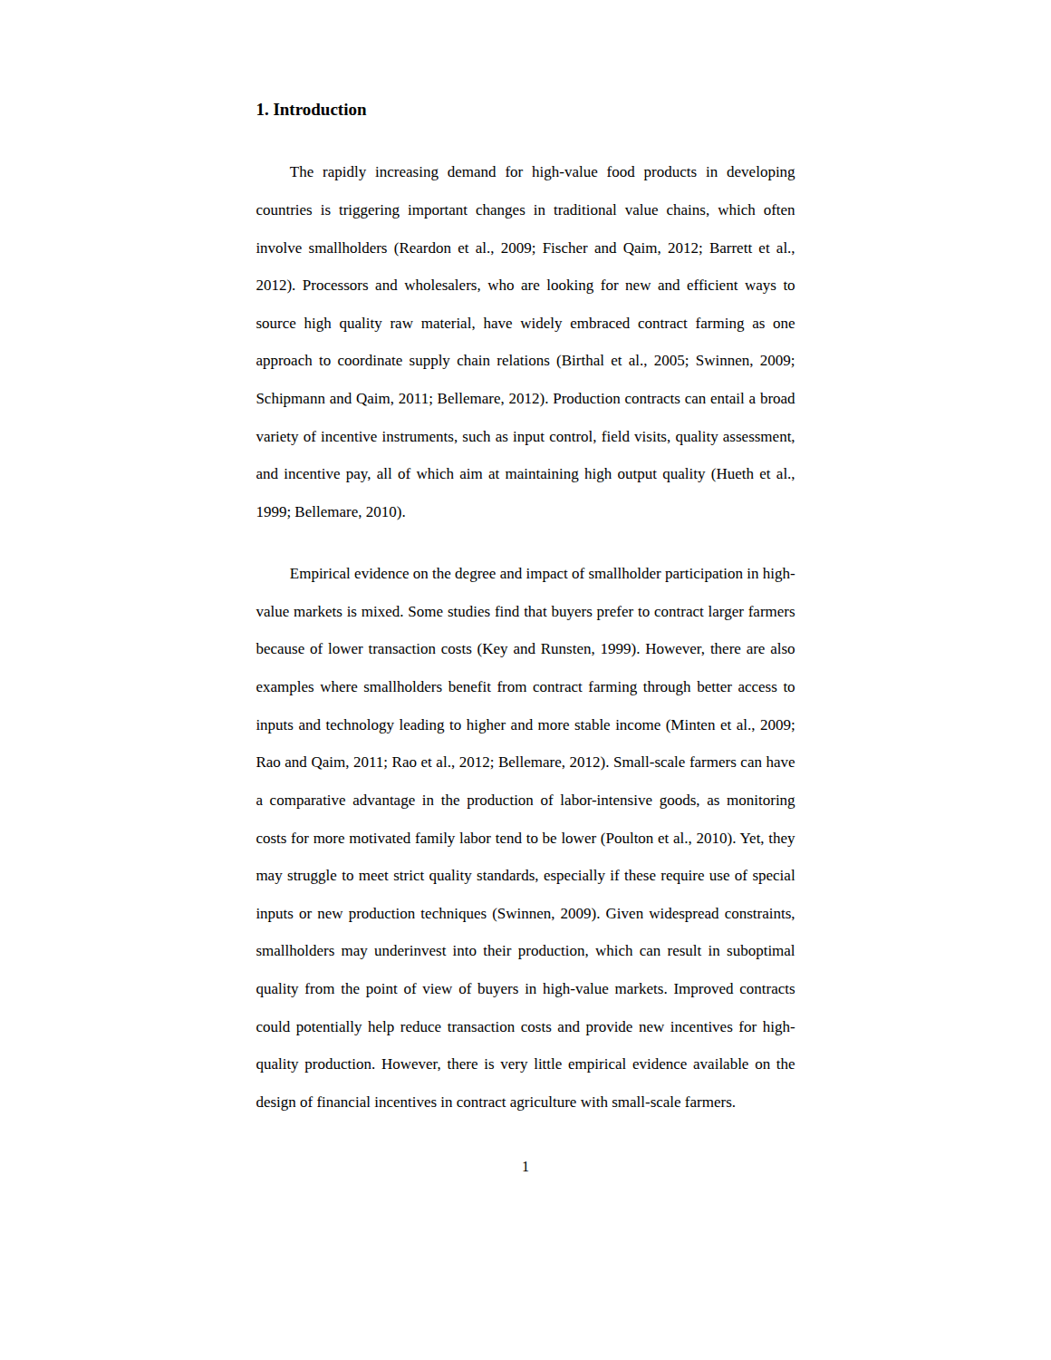1. Introduction
The rapidly increasing demand for high-value food products in developing countries is triggering important changes in traditional value chains, which often involve smallholders (Reardon et al., 2009; Fischer and Qaim, 2012; Barrett et al., 2012). Processors and wholesalers, who are looking for new and efficient ways to source high quality raw material, have widely embraced contract farming as one approach to coordinate supply chain relations (Birthal et al., 2005; Swinnen, 2009; Schipmann and Qaim, 2011; Bellemare, 2012). Production contracts can entail a broad variety of incentive instruments, such as input control, field visits, quality assessment, and incentive pay, all of which aim at maintaining high output quality (Hueth et al., 1999; Bellemare, 2010).
Empirical evidence on the degree and impact of smallholder participation in high-value markets is mixed. Some studies find that buyers prefer to contract larger farmers because of lower transaction costs (Key and Runsten, 1999). However, there are also examples where smallholders benefit from contract farming through better access to inputs and technology leading to higher and more stable income (Minten et al., 2009; Rao and Qaim, 2011; Rao et al., 2012; Bellemare, 2012). Small-scale farmers can have a comparative advantage in the production of labor-intensive goods, as monitoring costs for more motivated family labor tend to be lower (Poulton et al., 2010). Yet, they may struggle to meet strict quality standards, especially if these require use of special inputs or new production techniques (Swinnen, 2009). Given widespread constraints, smallholders may underinvest into their production, which can result in suboptimal quality from the point of view of buyers in high-value markets. Improved contracts could potentially help reduce transaction costs and provide new incentives for high-quality production. However, there is very little empirical evidence available on the design of financial incentives in contract agriculture with small-scale farmers.
1